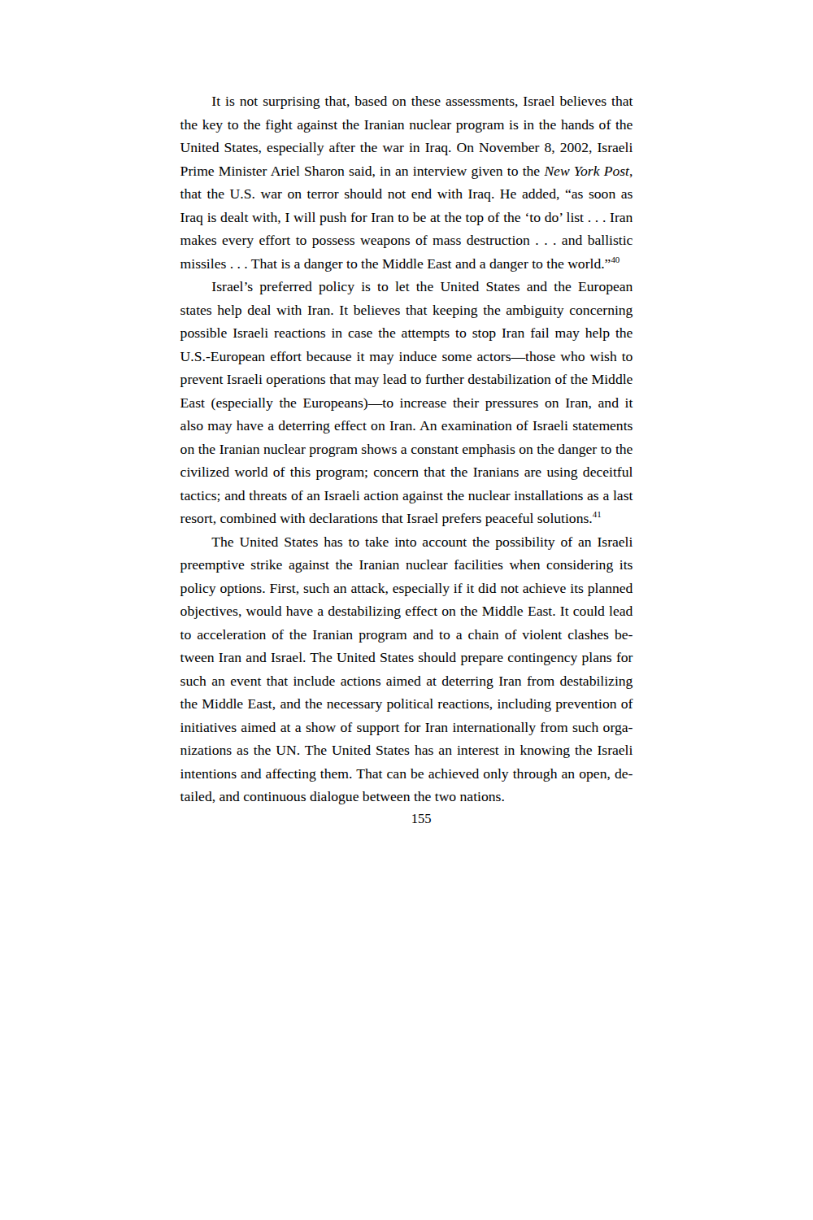It is not surprising that, based on these assessments, Israel believes that the key to the fight against the Iranian nuclear program is in the hands of the United States, especially after the war in Iraq. On November 8, 2002, Israeli Prime Minister Ariel Sharon said, in an interview given to the New York Post, that the U.S. war on terror should not end with Iraq. He added, “as soon as Iraq is dealt with, I will push for Iran to be at the top of the ‘to do’ list . . . Iran makes every effort to possess weapons of mass destruction . . . and ballistic missiles . . . That is a danger to the Middle East and a danger to the world.”40
Israel’s preferred policy is to let the United States and the European states help deal with Iran. It believes that keeping the ambiguity concerning possible Israeli reactions in case the attempts to stop Iran fail may help the U.S.-European effort because it may induce some actors—those who wish to prevent Israeli operations that may lead to further destabilization of the Middle East (especially the Europeans)—to increase their pressures on Iran, and it also may have a deterring effect on Iran. An examination of Israeli statements on the Iranian nuclear program shows a constant emphasis on the danger to the civilized world of this program; concern that the Iranians are using deceitful tactics; and threats of an Israeli action against the nuclear installations as a last resort, combined with declarations that Israel prefers peaceful solutions.41
The United States has to take into account the possibility of an Israeli preemptive strike against the Iranian nuclear facilities when considering its policy options. First, such an attack, especially if it did not achieve its planned objectives, would have a destabilizing effect on the Middle East. It could lead to acceleration of the Iranian program and to a chain of violent clashes between Iran and Israel. The United States should prepare contingency plans for such an event that include actions aimed at deterring Iran from destabilizing the Middle East, and the necessary political reactions, including prevention of initiatives aimed at a show of support for Iran internationally from such organizations as the UN. The United States has an interest in knowing the Israeli intentions and affecting them. That can be achieved only through an open, detailed, and continuous dialogue between the two nations.
155